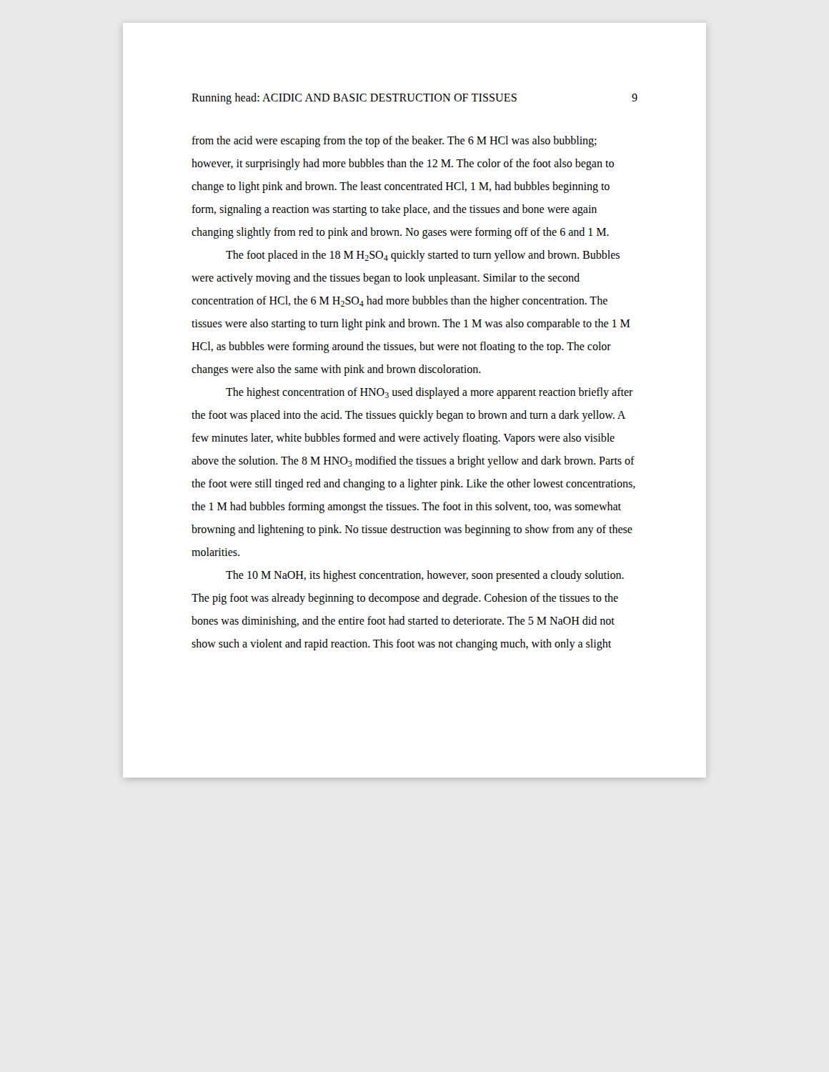Running head: ACIDIC AND BASIC DESTRUCTION OF TISSUES 9
from the acid were escaping from the top of the beaker. The 6 M HCl was also bubbling; however, it surprisingly had more bubbles than the 12 M. The color of the foot also began to change to light pink and brown. The least concentrated HCl, 1 M, had bubbles beginning to form, signaling a reaction was starting to take place, and the tissues and bone were again changing slightly from red to pink and brown. No gases were forming off of the 6 and 1 M.
The foot placed in the 18 M H2SO4 quickly started to turn yellow and brown. Bubbles were actively moving and the tissues began to look unpleasant. Similar to the second concentration of HCl, the 6 M H2SO4 had more bubbles than the higher concentration. The tissues were also starting to turn light pink and brown. The 1 M was also comparable to the 1 M HCl, as bubbles were forming around the tissues, but were not floating to the top. The color changes were also the same with pink and brown discoloration.
The highest concentration of HNO3 used displayed a more apparent reaction briefly after the foot was placed into the acid. The tissues quickly began to brown and turn a dark yellow. A few minutes later, white bubbles formed and were actively floating. Vapors were also visible above the solution. The 8 M HNO3 modified the tissues a bright yellow and dark brown. Parts of the foot were still tinged red and changing to a lighter pink. Like the other lowest concentrations, the 1 M had bubbles forming amongst the tissues. The foot in this solvent, too, was somewhat browning and lightening to pink. No tissue destruction was beginning to show from any of these molarities.
The 10 M NaOH, its highest concentration, however, soon presented a cloudy solution. The pig foot was already beginning to decompose and degrade. Cohesion of the tissues to the bones was diminishing, and the entire foot had started to deteriorate. The 5 M NaOH did not show such a violent and rapid reaction. This foot was not changing much, with only a slight